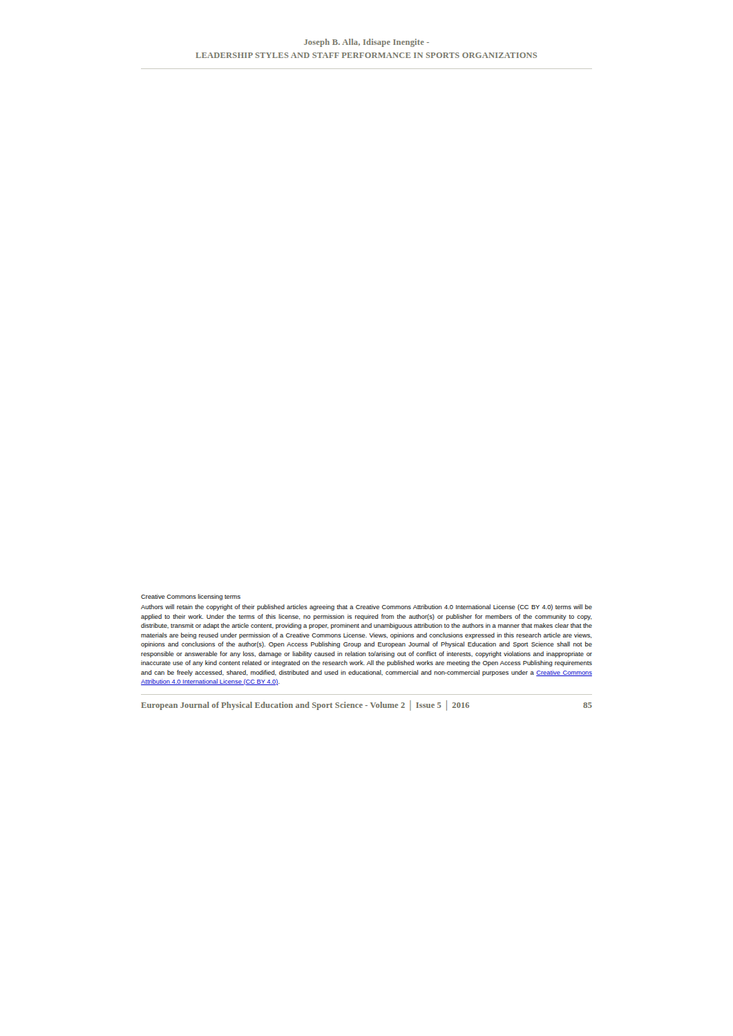Joseph B. Alla, Idisape Inengite -
LEADERSHIP STYLES AND STAFF PERFORMANCE IN SPORTS ORGANIZATIONS
Creative Commons licensing terms
Authors will retain the copyright of their published articles agreeing that a Creative Commons Attribution 4.0 International License (CC BY 4.0) terms will be applied to their work. Under the terms of this license, no permission is required from the author(s) or publisher for members of the community to copy, distribute, transmit or adapt the article content, providing a proper, prominent and unambiguous attribution to the authors in a manner that makes clear that the materials are being reused under permission of a Creative Commons License. Views, opinions and conclusions expressed in this research article are views, opinions and conclusions of the author(s). Open Access Publishing Group and European Journal of Physical Education and Sport Science shall not be responsible or answerable for any loss, damage or liability caused in relation to/arising out of conflict of interests, copyright violations and inappropriate or inaccurate use of any kind content related or integrated on the research work. All the published works are meeting the Open Access Publishing requirements and can be freely accessed, shared, modified, distributed and used in educational, commercial and non-commercial purposes under a Creative Commons Attribution 4.0 International License (CC BY 4.0).
European Journal of Physical Education and Sport Science - Volume 2 │ Issue 5 │ 2016
85